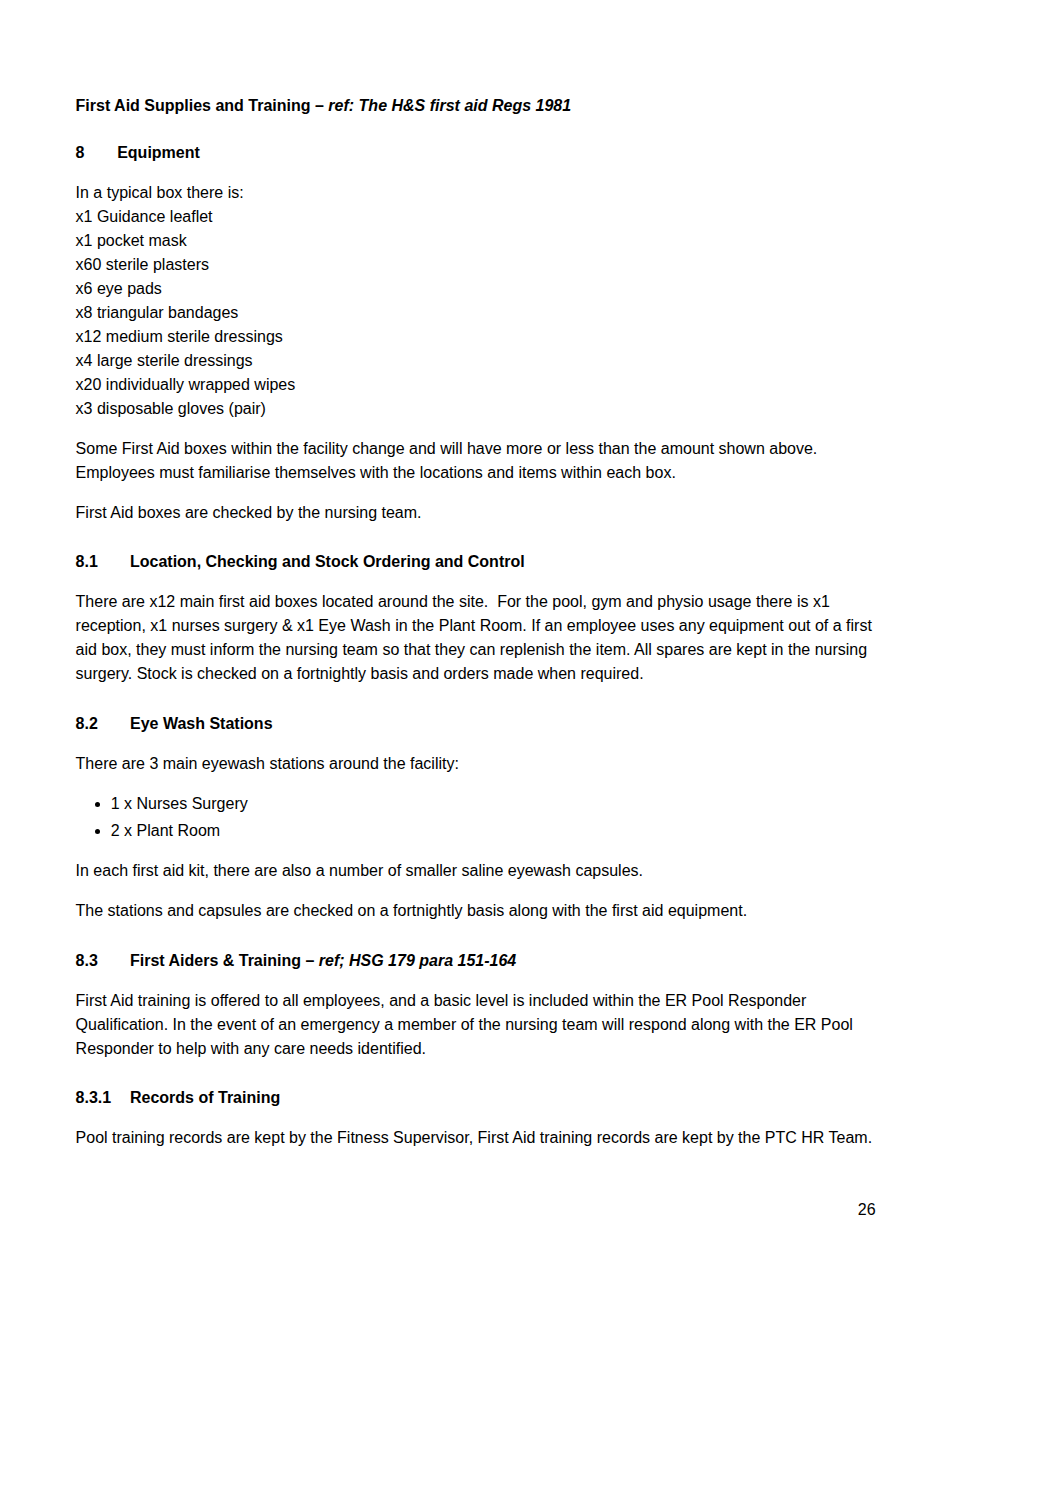First Aid Supplies and Training – ref: The H&S first aid Regs 1981
8 Equipment
In a typical box there is:
x1 Guidance leaflet
x1 pocket mask
x60 sterile plasters
x6 eye pads
x8 triangular bandages
x12 medium sterile dressings
x4 large sterile dressings
x20 individually wrapped wipes
x3 disposable gloves (pair)
Some First Aid boxes within the facility change and will have more or less than the amount shown above. Employees must familiarise themselves with the locations and items within each box.
First Aid boxes are checked by the nursing team.
8.1 Location, Checking and Stock Ordering and Control
There are x12 main first aid boxes located around the site. For the pool, gym and physio usage there is x1 reception, x1 nurses surgery & x1 Eye Wash in the Plant Room. If an employee uses any equipment out of a first aid box, they must inform the nursing team so that they can replenish the item. All spares are kept in the nursing surgery. Stock is checked on a fortnightly basis and orders made when required.
8.2 Eye Wash Stations
There are 3 main eyewash stations around the facility:
1 x Nurses Surgery
2 x Plant Room
In each first aid kit, there are also a number of smaller saline eyewash capsules.
The stations and capsules are checked on a fortnightly basis along with the first aid equipment.
8.3 First Aiders & Training – ref; HSG 179 para 151-164
First Aid training is offered to all employees, and a basic level is included within the ER Pool Responder Qualification. In the event of an emergency a member of the nursing team will respond along with the ER Pool Responder to help with any care needs identified.
8.3.1 Records of Training
Pool training records are kept by the Fitness Supervisor, First Aid training records are kept by the PTC HR Team.
26